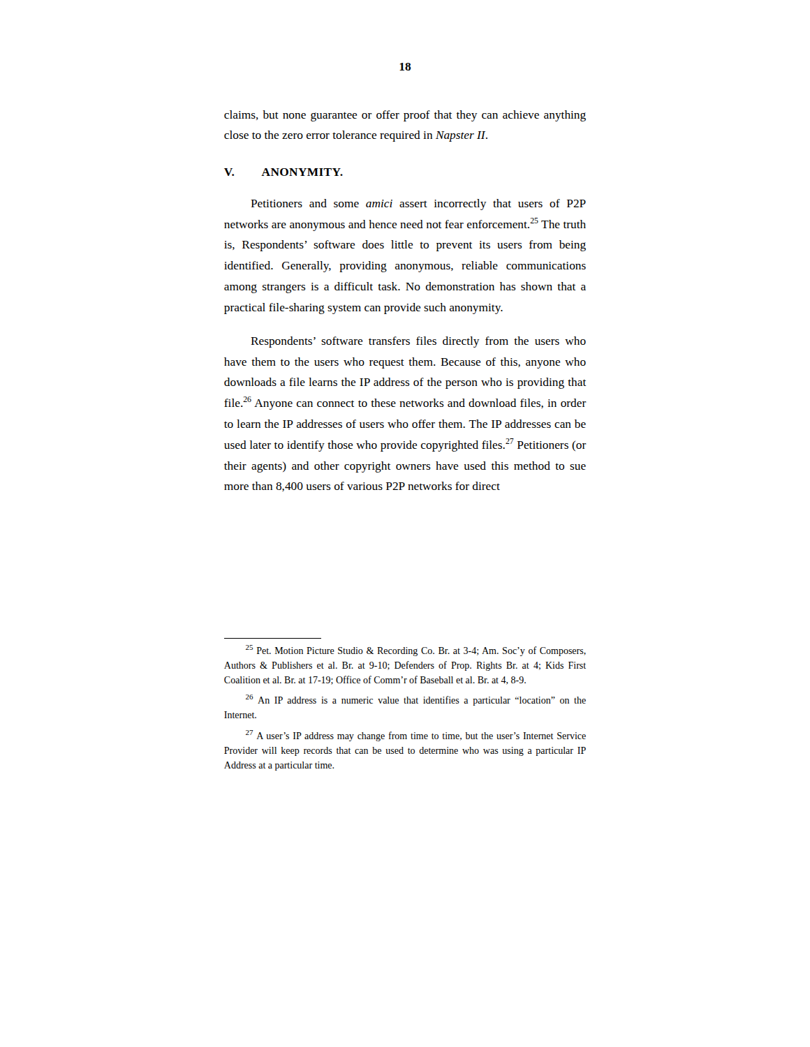18
claims, but none guarantee or offer proof that they can achieve anything close to the zero error tolerance required in Napster II.
V. ANONYMITY.
Petitioners and some amici assert incorrectly that users of P2P networks are anonymous and hence need not fear enforcement.25 The truth is, Respondents’ software does little to prevent its users from being identified. Generally, providing anonymous, reliable communications among strangers is a difficult task. No demonstration has shown that a practical file-sharing system can provide such anonymity.
Respondents’ software transfers files directly from the users who have them to the users who request them. Because of this, anyone who downloads a file learns the IP address of the person who is providing that file.26 Anyone can connect to these networks and download files, in order to learn the IP addresses of users who offer them. The IP addresses can be used later to identify those who provide copyrighted files.27 Petitioners (or their agents) and other copyright owners have used this method to sue more than 8,400 users of various P2P networks for direct
25 Pet. Motion Picture Studio & Recording Co. Br. at 3-4; Am. Soc’y of Composers, Authors & Publishers et al. Br. at 9-10; Defenders of Prop. Rights Br. at 4; Kids First Coalition et al. Br. at 17-19; Office of Comm’r of Baseball et al. Br. at 4, 8-9.
26 An IP address is a numeric value that identifies a particular “location” on the Internet.
27 A user’s IP address may change from time to time, but the user’s Internet Service Provider will keep records that can be used to determine who was using a particular IP Address at a particular time.